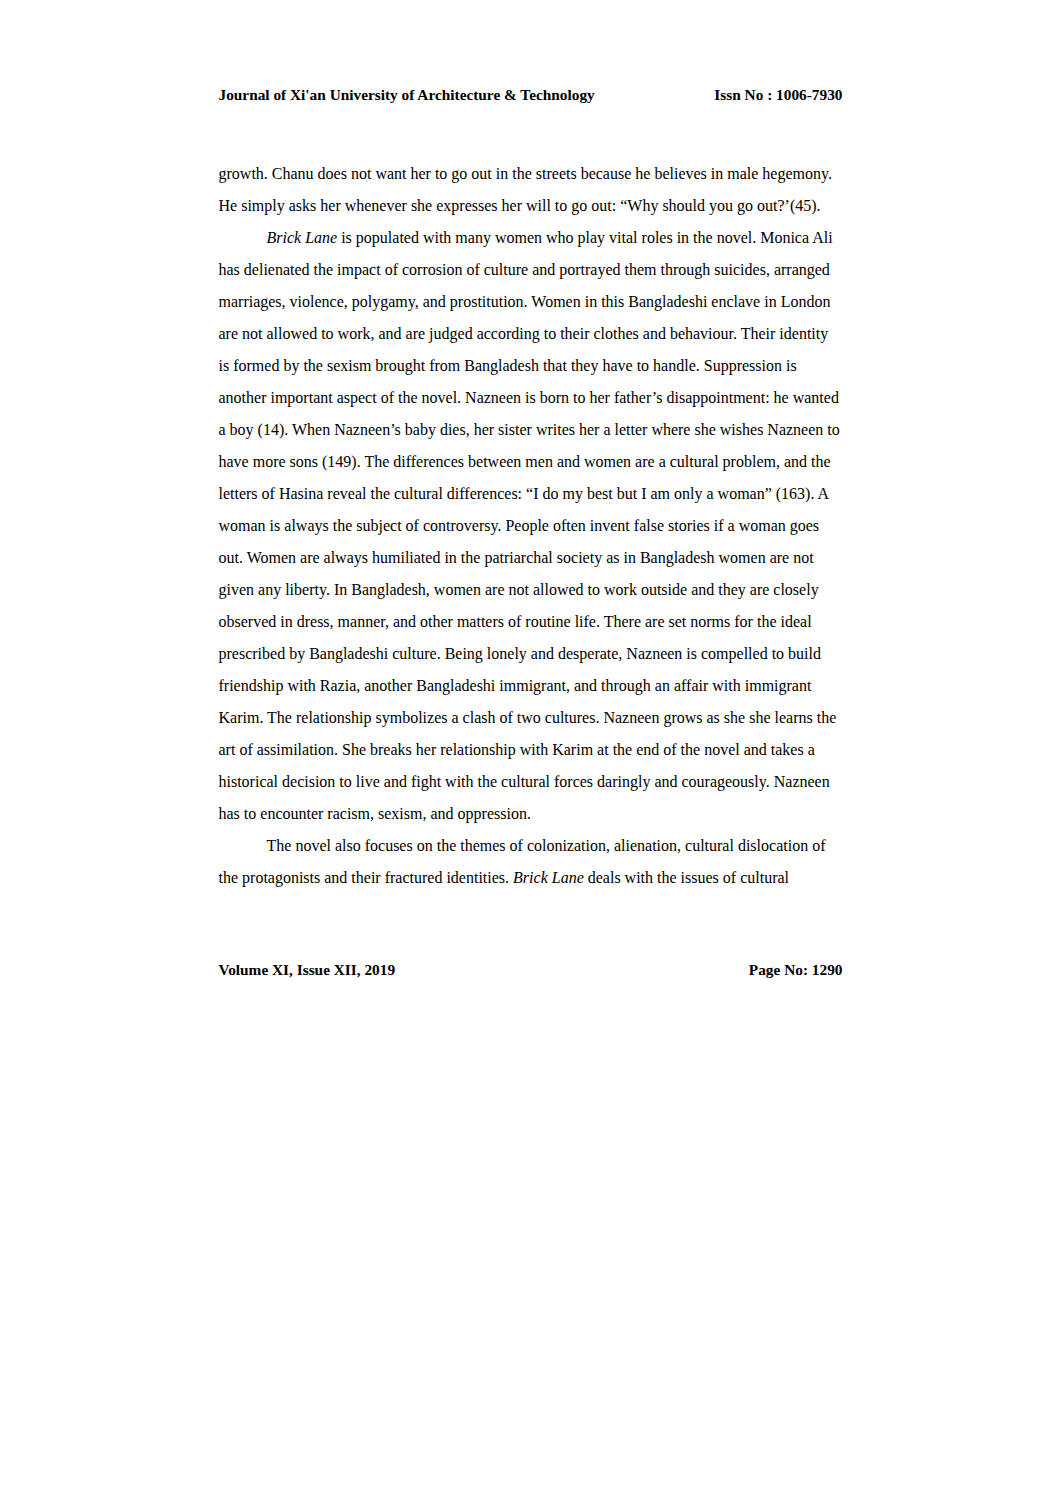Journal of Xi'an University of Architecture & Technology
Issn No : 1006-7930
growth. Chanu does not want her to go out in the streets because he believes in male hegemony. He simply asks her whenever she expresses her will to go out: “Why should you go out?’(45).
Brick Lane is populated with many women who play vital roles in the novel. Monica Ali has delienated the impact of corrosion of culture and portrayed them through suicides, arranged marriages, violence, polygamy, and prostitution. Women in this Bangladeshi enclave in London are not allowed to work, and are judged according to their clothes and behaviour. Their identity is formed by the sexism brought from Bangladesh that they have to handle. Suppression is another important aspect of the novel. Nazneen is born to her father’s disappointment: he wanted a boy (14). When Nazneen’s baby dies, her sister writes her a letter where she wishes Nazneen to have more sons (149). The differences between men and women are a cultural problem, and the letters of Hasina reveal the cultural differences: “I do my best but I am only a woman” (163). A woman is always the subject of controversy. People often invent false stories if a woman goes out. Women are always humiliated in the patriarchal society as in Bangladesh women are not given any liberty. In Bangladesh, women are not allowed to work outside and they are closely observed in dress, manner, and other matters of routine life. There are set norms for the ideal prescribed by Bangladeshi culture. Being lonely and desperate, Nazneen is compelled to build friendship with Razia, another Bangladeshi immigrant, and through an affair with immigrant Karim. The relationship symbolizes a clash of two cultures. Nazneen grows as she she learns the art of assimilation. She breaks her relationship with Karim at the end of the novel and takes a historical decision to live and fight with the cultural forces daringly and courageously. Nazneen has to encounter racism, sexism, and oppression.
The novel also focuses on the themes of colonization, alienation, cultural dislocation of the protagonists and their fractured identities. Brick Lane deals with the issues of cultural
Volume XI, Issue XII, 2019
Page No: 1290